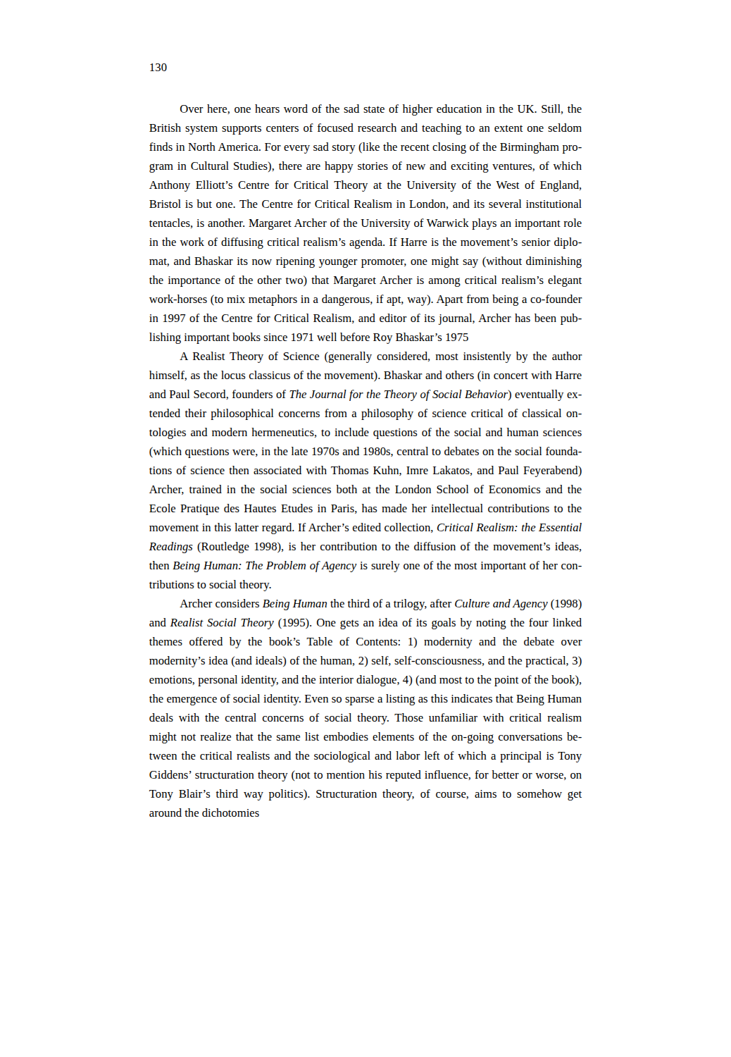130
Over here, one hears word of the sad state of higher education in the UK. Still, the British system supports centers of focused research and teaching to an extent one seldom finds in North America. For every sad story (like the recent closing of the Birmingham program in Cultural Studies), there are happy stories of new and exciting ventures, of which Anthony Elliott’s Centre for Critical Theory at the University of the West of England, Bristol is but one. The Centre for Critical Realism in London, and its several institutional tentacles, is another. Margaret Archer of the University of Warwick plays an important role in the work of diffusing critical realism’s agenda. If Harre is the movement’s senior diplomat, and Bhaskar its now ripening younger promoter, one might say (without diminishing the importance of the other two) that Margaret Archer is among critical realism’s elegant work-horses (to mix metaphors in a dangerous, if apt, way). Apart from being a co-founder in 1997 of the Centre for Critical Realism, and editor of its journal, Archer has been publishing important books since 1971 well before Roy Bhaskar’s 1975
A Realist Theory of Science (generally considered, most insistently by the author himself, as the locus classicus of the movement). Bhaskar and others (in concert with Harre and Paul Secord, founders of The Journal for the Theory of Social Behavior) eventually extended their philosophical concerns from a philosophy of science critical of classical ontologies and modern hermeneutics, to include questions of the social and human sciences (which questions were, in the late 1970s and 1980s, central to debates on the social foundations of science then associated with Thomas Kuhn, Imre Lakatos, and Paul Feyerabend) Archer, trained in the social sciences both at the London School of Economics and the Ecole Pratique des Hautes Etudes in Paris, has made her intellectual contributions to the movement in this latter regard. If Archer’s edited collection, Critical Realism: the Essential Readings (Routledge 1998), is her contribution to the diffusion of the movement’s ideas, then Being Human: The Problem of Agency is surely one of the most important of her contributions to social theory.
Archer considers Being Human the third of a trilogy, after Culture and Agency (1998) and Realist Social Theory (1995). One gets an idea of its goals by noting the four linked themes offered by the book’s Table of Contents: 1) modernity and the debate over modernity’s idea (and ideals) of the human, 2) self, self-consciousness, and the practical, 3) emotions, personal identity, and the interior dialogue, 4) (and most to the point of the book), the emergence of social identity. Even so sparse a listing as this indicates that Being Human deals with the central concerns of social theory. Those unfamiliar with critical realism might not realize that the same list embodies elements of the on-going conversations between the critical realists and the sociological and labor left of which a principal is Tony Giddens’ structuration theory (not to mention his reputed influence, for better or worse, on Tony Blair’s third way politics). Structuration theory, of course, aims to somehow get around the dichotomies